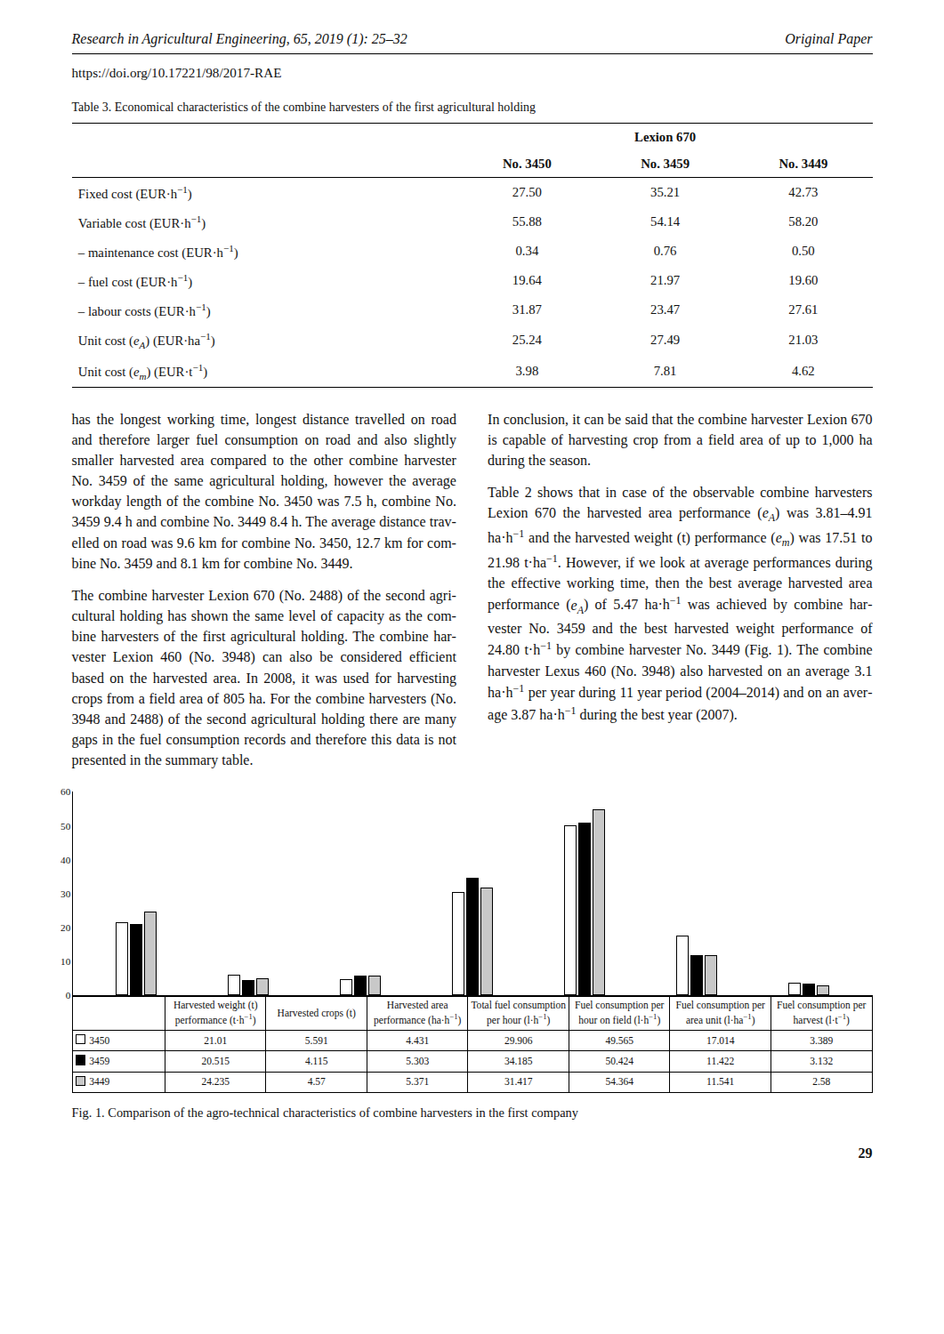Research in Agricultural Engineering, 65, 2019 (1): 25–32
Original Paper
https://doi.org/10.17221/98/2017-RAE
Table 3. Economical characteristics of the combine harvesters of the first agricultural holding
| | Lexion 670 |
| --- | --- |
| | No. 3450 | No. 3459 | No. 3449 |
| Fixed cost (EUR·h −1 ) | 27.50 | 35.21 | 42.73 |
| Variable cost (EUR·h −1 ) | 55.88 | 54.14 | 58.20 |
| – maintenance cost (EUR·h −1 ) | 0.34 | 0.76 | 0.50 |
| – fuel cost (EUR·h −1 ) | 19.64 | 21.97 | 19.60 |
| – labour costs (EUR·h −1 ) | 31.87 | 23.47 | 27.61 |
| Unit cost ( e A ) (EUR·ha −1 ) | 25.24 | 27.49 | 21.03 |
| Unit cost ( e m ) (EUR·t −1 ) | 3.98 | 7.81 | 4.62 |
has the longest working time, longest distance travelled on road and therefore larger fuel consumption on road and also slightly smaller harvested area compared to the other combine harvester No. 3459 of the same agricultural holding, however the average workday length of the combine No. 3450 was 7.5 h, combine No. 3459 9.4 h and combine No. 3449 8.4 h. The average distance travelled on road was 9.6 km for combine No. 3450, 12.7 km for combine No. 3459 and 8.1 km for combine No. 3449.
The combine harvester Lexion 670 (No. 2488) of the second agricultural holding has shown the same level of capacity as the combine harvesters of the first agricultural holding. The combine harvester Lexion 460 (No. 3948) can also be considered efficient based on the harvested area. In 2008, it was used for harvesting crops from a field area of 805 ha. For the combine harvesters (No. 3948 and 2488) of the second agricultural holding there are many gaps in the fuel consumption records and therefore this data is not presented in the summary table.
In conclusion, it can be said that the combine harvester Lexion 670 is capable of harvesting crop from a field area of up to 1,000 ha during the season.
Table 2 shows that in case of the observable combine harvesters Lexion 670 the harvested area performance (eA) was 3.81–4.91 ha·h−1 and the harvested weight (t) performance (em) was 17.51 to 21.98 t·ha−1. However, if we look at average performances during the effective working time, then the best average harvested area performance (eA) of 5.47 ha·h−1 was achieved by combine harvester No. 3459 and the best harvested weight performance of 24.80 t·h−1 by combine harvester No. 3449 (Fig. 1). The combine harvester Lexus 460 (No. 3948) also harvested on an average 3.1 ha·h−1 per year during 11 year period (2004–2014) and on an average 3.87 ha·h−1 during the best year (2007).
60 50 40 30 20 10 0
| | Harvested weight (t) performance (t·h −1 ) | Harvested crops (t) | Harvested area performance (ha·h −1 ) | Total fuel consumption per hour (l·h −1 ) | Fuel consumption per hour on field (l·h −1 ) | Fuel consumption per area unit (l·ha −1 ) | Fuel consumption per harvest (l·t −1 ) |
| --- | --- | --- | --- | --- | --- | --- | --- |
| 3450 | 21.01 | 5.591 | 4.431 | 29.906 | 49.565 | 17.014 | 3.389 |
| 3459 | 20.515 | 4.115 | 5.303 | 34.185 | 50.424 | 11.422 | 3.132 |
| 3449 | 24.235 | 4.57 | 5.371 | 31.417 | 54.364 | 11.541 | 2.58 |
Fig. 1. Comparison of the agro-technical characteristics of combine harvesters in the first company
29